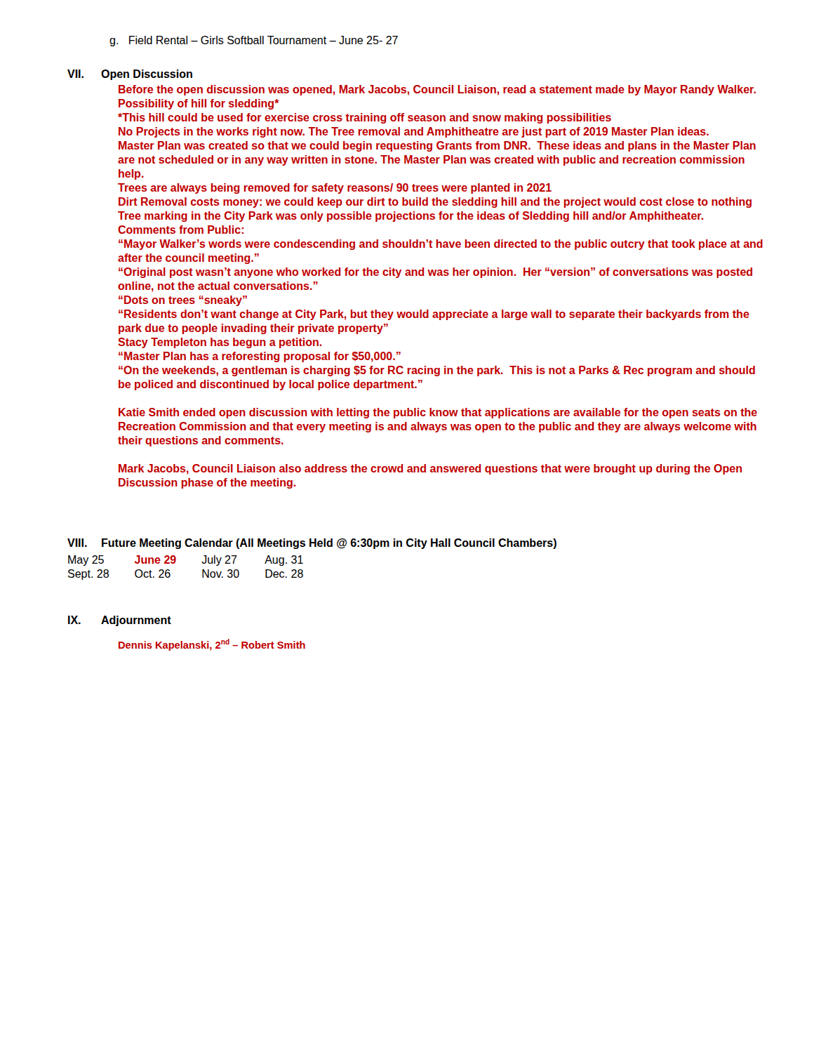g. Field Rental – Girls Softball Tournament – June 25- 27
VII. Open Discussion
Before the open discussion was opened, Mark Jacobs, Council Liaison, read a statement made by Mayor Randy Walker.
Possibility of hill for sledding*
*This hill could be used for exercise cross training off season and snow making possibilities
No Projects in the works right now. The Tree removal and Amphitheatre are just part of 2019 Master Plan ideas.
Master Plan was created so that we could begin requesting Grants from DNR. These ideas and plans in the Master Plan are not scheduled or in any way written in stone. The Master Plan was created with public and recreation commission help.
Trees are always being removed for safety reasons/ 90 trees were planted in 2021
Dirt Removal costs money: we could keep our dirt to build the sledding hill and the project would cost close to nothing
Tree marking in the City Park was only possible projections for the ideas of Sledding hill and/or Amphitheater.
Comments from Public:
“Mayor Walker’s words were condescending and shouldn’t have been directed to the public outcry that took place at and after the council meeting.”
“Original post wasn’t anyone who worked for the city and was her opinion. Her “version” of conversations was posted online, not the actual conversations.”
“Dots on trees “sneaky”
“Residents don’t want change at City Park, but they would appreciate a large wall to separate their backyards from the park due to people invading their private property”
Stacy Templeton has begun a petition.
“Master Plan has a reforesting proposal for $50,000.”
“On the weekends, a gentleman is charging $5 for RC racing in the park. This is not a Parks & Rec program and should be policed and discontinued by local police department.”
Katie Smith ended open discussion with letting the public know that applications are available for the open seats on the Recreation Commission and that every meeting is and always was open to the public and they are always welcome with their questions and comments.
Mark Jacobs, Council Liaison also address the crowd and answered questions that were brought up during the Open Discussion phase of the meeting.
VIII. Future Meeting Calendar (All Meetings Held @ 6:30pm in City Hall Council Chambers)
| May 25 | June 29 | July 27 | Aug. 31 |
| Sept. 28 | Oct. 26 | Nov. 30 | Dec. 28 |
IX. Adjournment
Dennis Kapelanski, 2nd – Robert Smith